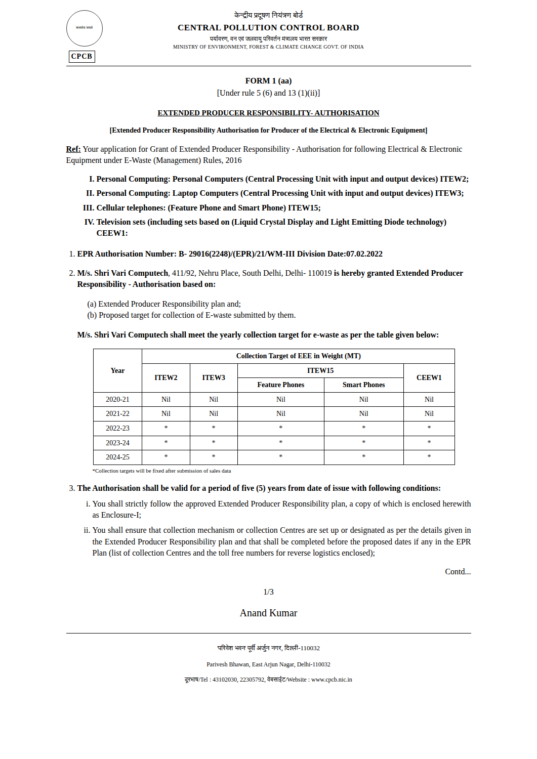सत्यमेव जयते
केन्द्रीय प्रदूषण नियंत्रण बोर्ड
CENTRAL POLLUTION CONTROL BOARD
पर्यावरण, वन एवं जलवायु परिवर्तन मंत्रालय भारत सरकार
MINISTRY OF ENVIRONMENT, FOREST & CLIMATE CHANGE GOVT. OF INDIA
CPCB
FORM 1 (aa)
[Under rule 5 (6) and 13 (1)(ii)]
EXTENDED PRODUCER RESPONSIBILITY- AUTHORISATION
[Extended Producer Responsibility Authorisation for Producer of the Electrical & Electronic Equipment]
Ref: Your application for Grant of Extended Producer Responsibility - Authorisation for following Electrical & Electronic Equipment under E-Waste (Management) Rules, 2016
Personal Computing: Personal Computers (Central Processing Unit with input and output devices) ITEW2;
Personal Computing: Laptop Computers (Central Processing Unit with input and output devices) ITEW3;
Cellular telephones: (Feature Phone and Smart Phone) ITEW15;
Television sets (including sets based on (Liquid Crystal Display and Light Emitting Diode technology) CEEW1:
EPR Authorisation Number: B- 29016(2248)/(EPR)/21/WM-III Division Date:07.02.2022
M/s. Shri Vari Computech, 411/92, Nehru Place, South Delhi, Delhi- 110019 is hereby granted Extended Producer Responsibility - Authorisation based on:
(a) Extended Producer Responsibility plan and;
(b) Proposed target for collection of E-waste submitted by them.
M/s. Shri Vari Computech shall meet the yearly collection target for e-waste as per the table given below:
| Year | Collection Target of EEE in Weight (MT) |
| --- | --- |
| ITEW2 | ITEW3 | ITEW15 | CEEW1 |
| Feature Phones | Smart Phones |
| 2020-21 | Nil | Nil | Nil | Nil | Nil |
| 2021-22 | Nil | Nil | Nil | Nil | Nil |
| 2022-23 | * | * | * | * | * |
| 2023-24 | * | * | * | * | * |
| 2024-25 | * | * | * | * | * |
*Collection targets will be fixed after submission of sales data
The Authorisation shall be valid for a period of five (5) years from date of issue with following conditions:
You shall strictly follow the approved Extended Producer Responsibility plan, a copy of which is enclosed herewith as Enclosure-I;
You shall ensure that collection mechanism or collection Centres are set up or designated as per the details given in the Extended Producer Responsibility plan and that shall be completed before the proposed dates if any in the EPR Plan (list of collection Centres and the toll free numbers for reverse logistics enclosed);
Contd...
1/3
Anand Kumar
'परिवेश भवन' पूर्वी अर्जुन नगर, दिल्ली-110032
Parivesh Bhawan, East Arjun Nagar, Delhi-110032
दूरभाष/Tel : 43102030, 22305792, वेबसाईट/Website : www.cpcb.nic.in